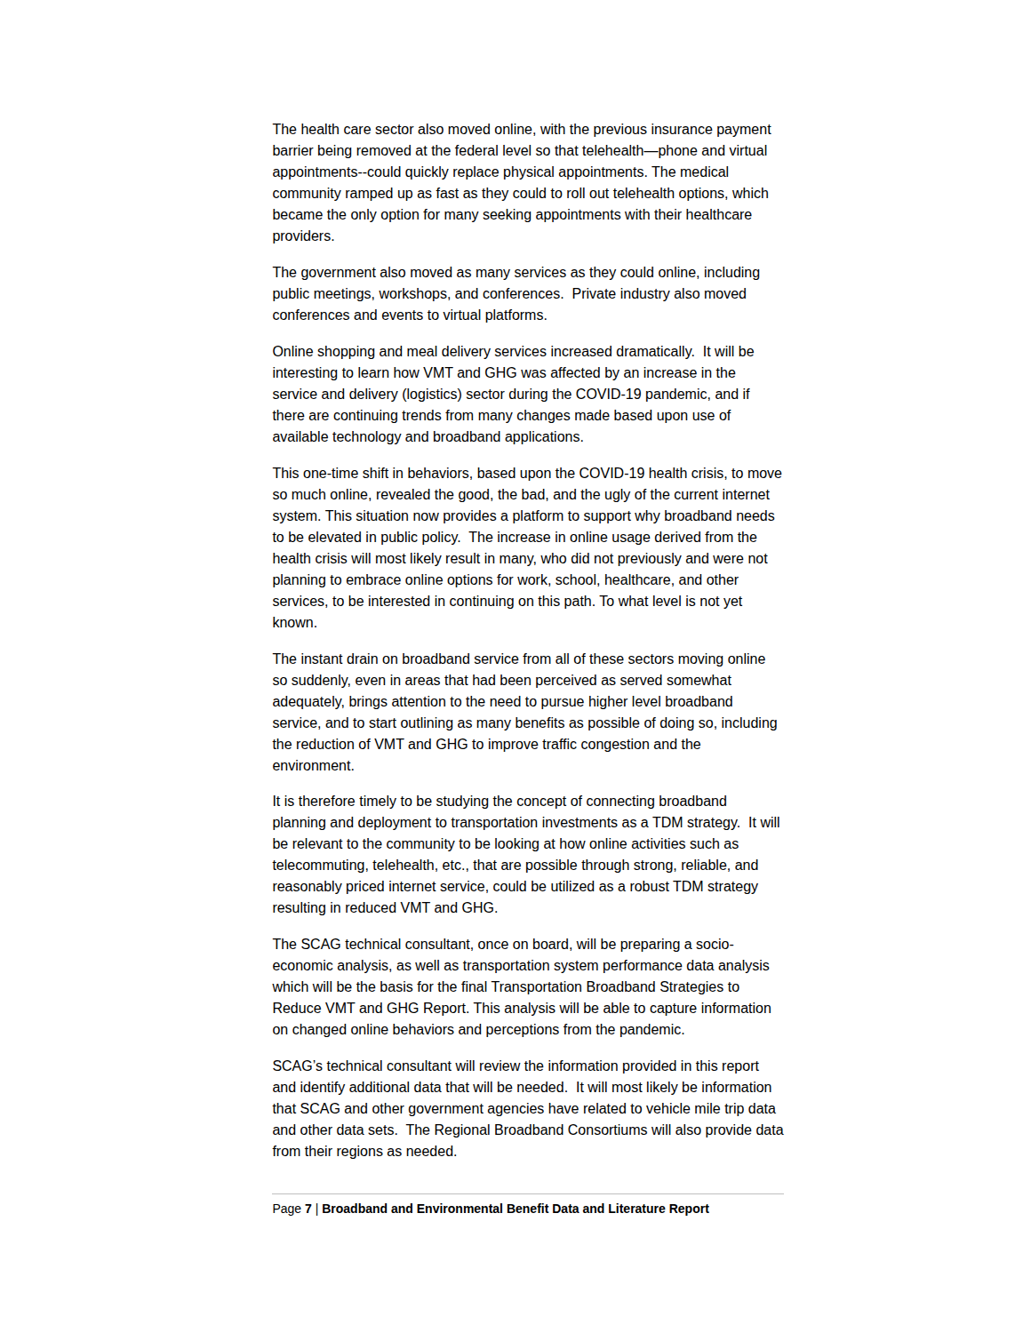The health care sector also moved online, with the previous insurance payment barrier being removed at the federal level so that telehealth—phone and virtual appointments--could quickly replace physical appointments. The medical community ramped up as fast as they could to roll out telehealth options, which became the only option for many seeking appointments with their healthcare providers.
The government also moved as many services as they could online, including public meetings, workshops, and conferences. Private industry also moved conferences and events to virtual platforms.
Online shopping and meal delivery services increased dramatically. It will be interesting to learn how VMT and GHG was affected by an increase in the service and delivery (logistics) sector during the COVID-19 pandemic, and if there are continuing trends from many changes made based upon use of available technology and broadband applications.
This one-time shift in behaviors, based upon the COVID-19 health crisis, to move so much online, revealed the good, the bad, and the ugly of the current internet system. This situation now provides a platform to support why broadband needs to be elevated in public policy. The increase in online usage derived from the health crisis will most likely result in many, who did not previously and were not planning to embrace online options for work, school, healthcare, and other services, to be interested in continuing on this path. To what level is not yet known.
The instant drain on broadband service from all of these sectors moving online so suddenly, even in areas that had been perceived as served somewhat adequately, brings attention to the need to pursue higher level broadband service, and to start outlining as many benefits as possible of doing so, including the reduction of VMT and GHG to improve traffic congestion and the environment.
It is therefore timely to be studying the concept of connecting broadband planning and deployment to transportation investments as a TDM strategy. It will be relevant to the community to be looking at how online activities such as telecommuting, telehealth, etc., that are possible through strong, reliable, and reasonably priced internet service, could be utilized as a robust TDM strategy resulting in reduced VMT and GHG.
The SCAG technical consultant, once on board, will be preparing a socio-economic analysis, as well as transportation system performance data analysis which will be the basis for the final Transportation Broadband Strategies to Reduce VMT and GHG Report. This analysis will be able to capture information on changed online behaviors and perceptions from the pandemic.
SCAG’s technical consultant will review the information provided in this report and identify additional data that will be needed. It will most likely be information that SCAG and other government agencies have related to vehicle mile trip data and other data sets. The Regional Broadband Consortiums will also provide data from their regions as needed.
Page 7 | Broadband and Environmental Benefit Data and Literature Report